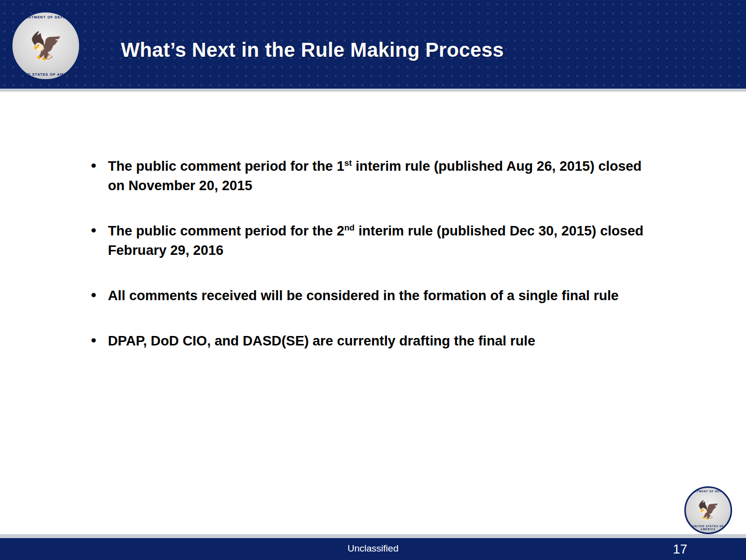What’s Next in the Rule Making Process
Department of Defense
🦅
United States of America
The public comment period for the 1st interim rule (published Aug 26, 2015) closed on November 20, 2015
The public comment period for the 2nd interim rule (published Dec 30, 2015) closed February 29, 2016
All comments received will be considered in the formation of a single final rule
DPAP, DoD CIO, and DASD(SE) are currently drafting the final rule
Department of Defense
🦅
United States of America
Unclassified
17